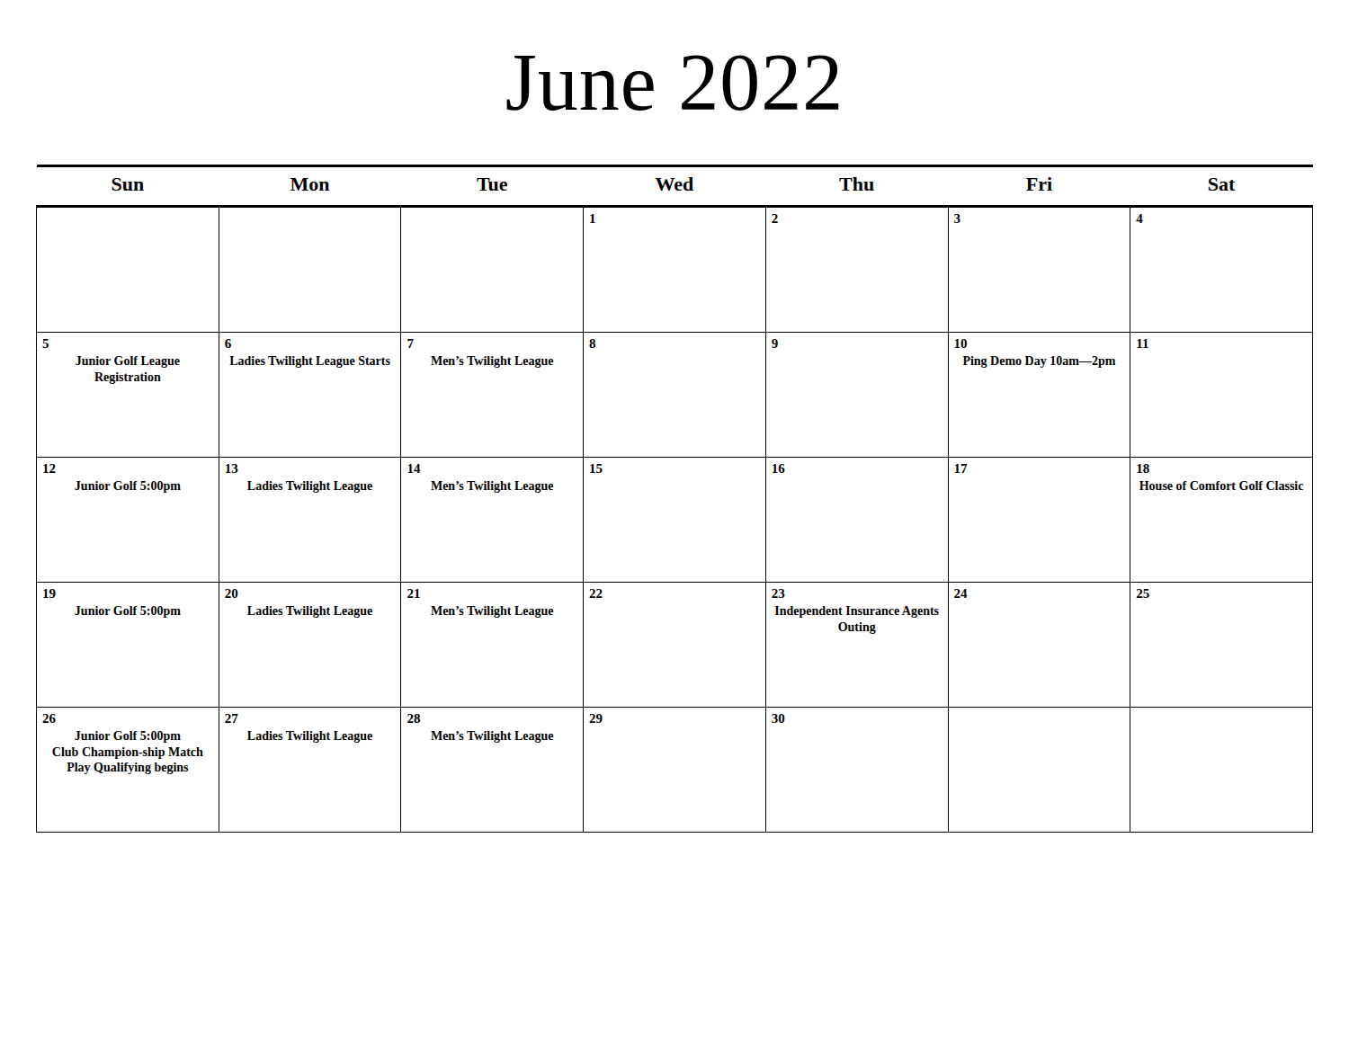June 2022
| Sun | Mon | Tue | Wed | Thu | Fri | Sat |
| --- | --- | --- | --- | --- | --- | --- |
| | | | 1 | 2 | 3 | 4 |
| 5 Junior Golf League Registration | 6 Ladies Twilight League Starts | 7 Men’s Twilight League | 8 | 9 | 10 Ping Demo Day 10am—2pm | 11 |
| 12 Junior Golf 5:00pm | 13 Ladies Twilight League | 14 Men’s Twilight League | 15 | 16 | 17 | 18 House of Comfort Golf Classic |
| 19 Junior Golf 5:00pm | 20 Ladies Twilight League | 21 Men’s Twilight League | 22 | 23 Independent Insurance Agents Outing | 24 | 25 |
| 26 Junior Golf 5:00pm Club Champion-ship Match Play Qualifying begins | 27 Ladies Twilight League | 28 Men’s Twilight League | 29 | 30 | | |